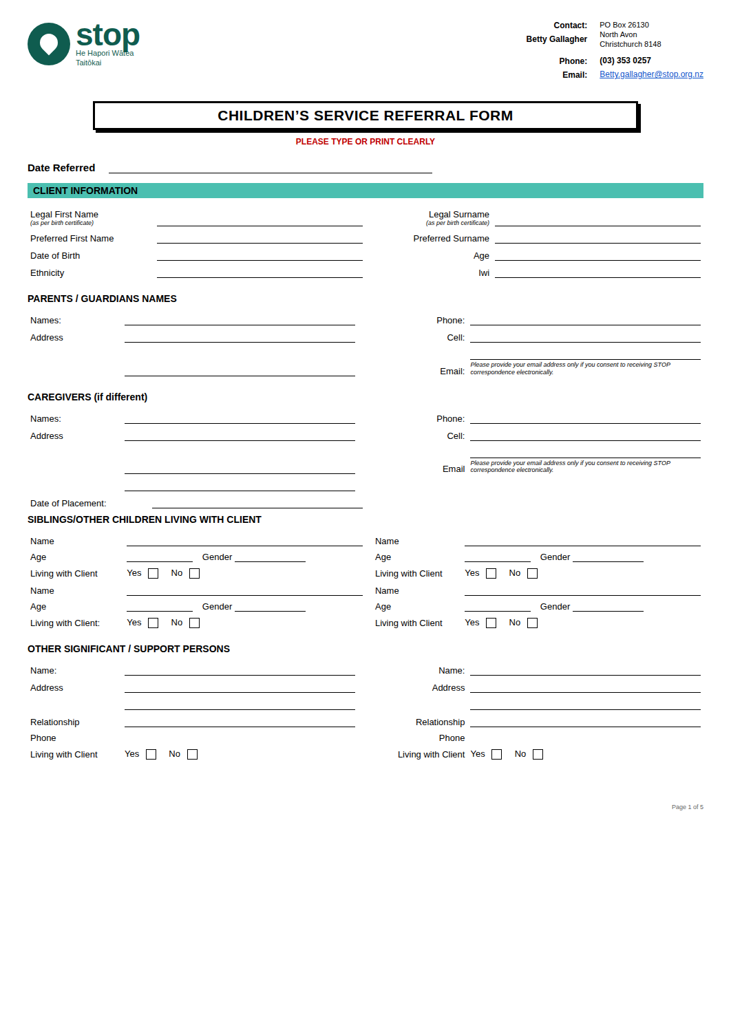stop
He Hapori Wātea
Taitōkai
Contact:
Betty Gallagher
Phone:
Email:
PO Box 26130
North Avon
Christchurch 8148
(03) 353 0257
Betty.gallagher@stop.org.nz
CHILDREN’S SERVICE REFERRAL FORM
PLEASE TYPE OR PRINT CLEARLY
Date Referred
CLIENT INFORMATION
| Legal First Name (as per birth certificate) | | Legal Surname (as per birth certificate) | |
| Preferred First Name | | Preferred Surname | |
| Date of Birth | | Age | |
| Ethnicity | | Iwi | |
PARENTS / GUARDIANS NAMES
| Names: | | Phone: | |
| Address | | Cell: | |
| | | Email: | Please provide your email address only if you consent to receiving STOP correspondence electronically. |
CAREGIVERS (if different)
| Names: | | Phone: | |
| Address | | Cell: | |
| | | Email | Please provide your email address only if you consent to receiving STOP correspondence electronically. |
| Date of Placement: | | |
SIBLINGS/OTHER CHILDREN LIVING WITH CLIENT
| Name | | Name | |
| Age | Gender | Age | Gender |
| Living with Client | Yes No | Living with Client | Yes No |
| Name | | Name | |
| Age | Gender | Age | Gender |
| Living with Client: | Yes No | Living with Client | Yes No |
OTHER SIGNIFICANT / SUPPORT PERSONS
| Name: | | Name: | |
| Address | | Address | |
| Relationship | | Relationship | |
| Phone | | Phone | |
| Living with Client | Yes No | Living with Client | Yes No |
Page 1 of 5